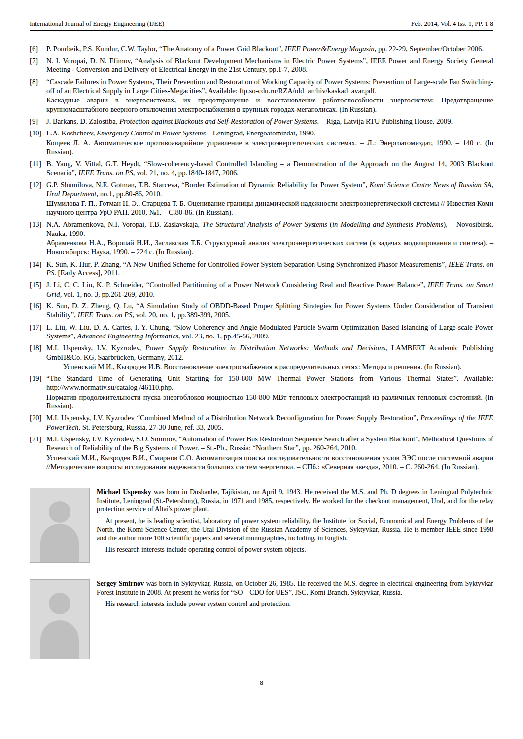International Journal of Energy Engineering (IJEE) Feb. 2014, Vol. 4 Iss. 1, PP. 1-8
[6] P. Pourbeik, P.S. Kundur, C.W. Taylor, “The Anatomy of a Power Grid Blackout”, IEEE Power&Energy Magasin, pp. 22-29, September/October 2006.
[7] N. I. Voropai, D. N. Efimov, “Analysis of Blackout Development Mechanisms in Electric Power Systems”, IEEE Power and Energy Society General Meeting - Conversion and Delivery of Electrical Energy in the 21st Century, pp.1-7, 2008.
[8]“Cascade Failures in Power Systems, Their Prevention and Restoration of Working Capacity of Power Systems: Prevention of Large-scale Fan Switching-off of an Electrical Supply in Large Cities-Megacities”, Available: ftp.so-cdu.ru/RZA/old_archiv/kaskad_avar.pdf. Каскадные аварии в энергосистемах, их предотвращение и восстановление работоспособности энергосистем: Предотвращение крупномасштабного веерного отключения электроснабжения в крупных городах-мегаполисах. (In Russian).
[9] J. Barkans, D. Zalostiba, Protection against Blackouts and Self-Restoration of Power Systems. – Riga, Latvija RTU Publishing House. 2009.
[10] L.A. Koshcheev, Emergency Control in Power Systems – Leningrad, Energoatomizdat, 1990. Кощеев Л. А. Автоматическое противоаварийное управление в электроэнергетических системах. – Л.: Энергоатомиздат, 1990. – 140 с. (In Russian).
[11] B. Yang, V. Vittal, G.T. Heydt, “Slow-coherency-based Controlled Islanding – a Demonstration of the Approach on the August 14, 2003 Blackout Scenario”, IEEE Trans. on PS, vol. 21, no. 4, pp.1840-1847, 2006.
[12] G.P. Shumilova, N.E. Gotman, T.B. Starceva, “Border Estimation of Dynamic Reliability for Power System”, Komi Science Centre News of Russian SA, Ural Department, no.1, pp.80-86, 2010. Шумилова Г. П., Готман Н. Э., Старцева Т. Б. Оценивание границы динамической надежности электроэнергетической системы // Известия Коми научного центра УрО РАН. 2010, №1. – С.80-86. (In Russian).
[13] N.A. Abramenkova, N.I. Voropai, T.B. Zaslavskaja, The Structural Analysis of Power Systems (in Modelling and Synthesis Problems), – Novosibirsk, Nauka, 1990. Абраменкова Н.А., Воропай Н.И., Заславская Т.Б. Структурный анализ электроэнергетических систем (в задачах моделирования и синтеза). – Новосибирск: Наука, 1990. – 224 с. (In Russian).
[14] K. Sun, K. Hur, P. Zhang, “A New Unified Scheme for Controlled Power System Separation Using Synchronized Phasor Measurements”, IEEE Trans. on PS. [Early Access], 2011.
[15] J. Li, C. C. Liu, K. P. Schneider, “Controlled Partitioning of a Power Network Considering Real and Reactive Power Balance”, IEEE Trans. on Smart Grid, vol. 1, no. 3, pp.261-269, 2010.
[16] K. Sun, D. Z. Zheng, Q. Lu, “A Simulation Study of OBDD-Based Proper Splitting Strategies for Power Systems Under Consideration of Transient Stability”, IEEE Trans. on PS, vol. 20, no. 1, pp.389-399, 2005.
[17] L. Liu, W. Liu, D. A. Cartes, I. Y. Chung, “Slow Coherency and Angle Modulated Particle Swarm Optimization Based Islanding of Large-scale Power Systems”, Advanced Engineering Informatics, vol. 23, no. 1, pp.45-56, 2009.
[18] M.I. Uspensky, I.V. Kyzrodev, Power Supply Restoration in Distribution Networks: Methods and Decisions, LAMBERT Academic Publishing GmbH&Co. KG, Saarbrücken, Germany, 2012. Успенский М.И., Кызродев И.В. Восстановление электроснабжения в распределительных сетях: Методы и решения. (In Russian).
[19]“The Standard Time of Generating Unit Starting for 150-800 MW Thermal Power Stations from Various Thermal States”. Available: http://www.normativ.su/catalog /46110.php. Норматив продолжительности пуска энергоблоков мощностью 150-800 МВт тепловых электростанций из различных тепловых состояний. (In Russian).
[20] M.I. Uspensky, I.V. Kyzrodev “Combined Method of a Distribution Network Reconfiguration for Power Supply Restoration”, Proceedings of the IEEE PowerTech, St. Petersburg, Russia, 27-30 June, ref. 33, 2005.
[21] M.I. Uspensky, I.V. Kyzrodev, S.O. Smirnov, “Automation of Power Bus Restoration Sequence Search after a System Blackout”, Methodical Questions of Research of Reliability of the Big Systems of Power. – St.-Pb., Russia: “Northern Star”, pp. 260-264, 2010. Успенский М.И., Кызродев В.И., Смирнов С.О. Автоматизация поиска последовательности восстановления узлов ЭЭС после системной аварии //Методические вопросы исследования надежности больших систем энергетики. – СПб.: «Северная звезда», 2010. – С. 260-264. (In Russian).
Michael Uspensky was born in Dushanbe, Tajikistan, on April 9, 1943. He received the M.S. and Ph. D degrees in Leningrad Polytechnic Institute, Leningrad (St.-Petersburg), Russia, in 1971 and 1985, respectively. He worked for the checkout management, Ural, and for the relay protection service of Altai's power plant.
At present, he is leading scientist, laboratory of power system reliability, the Institute for Social, Economical and Energy Problems of the North, the Komi Science Center, the Ural Division of the Russian Academy of Sciences, Syktyvkar, Russia. He is member IEEE since 1998 and the author more 100 scientific papers and several monographies, including, in English.
His research interests include operating control of power system objects.
Sergey Smirnov was born in Syktyvkar, Russia, on October 26, 1985. He received the M.S. degree in electrical engineering from Syktyvkar Forest Institute in 2008. At present he works for “SO – CDO for UES”, JSC, Komi Branch, Syktyvkar, Russia.
His research interests include power system control and protection.
- 8 -